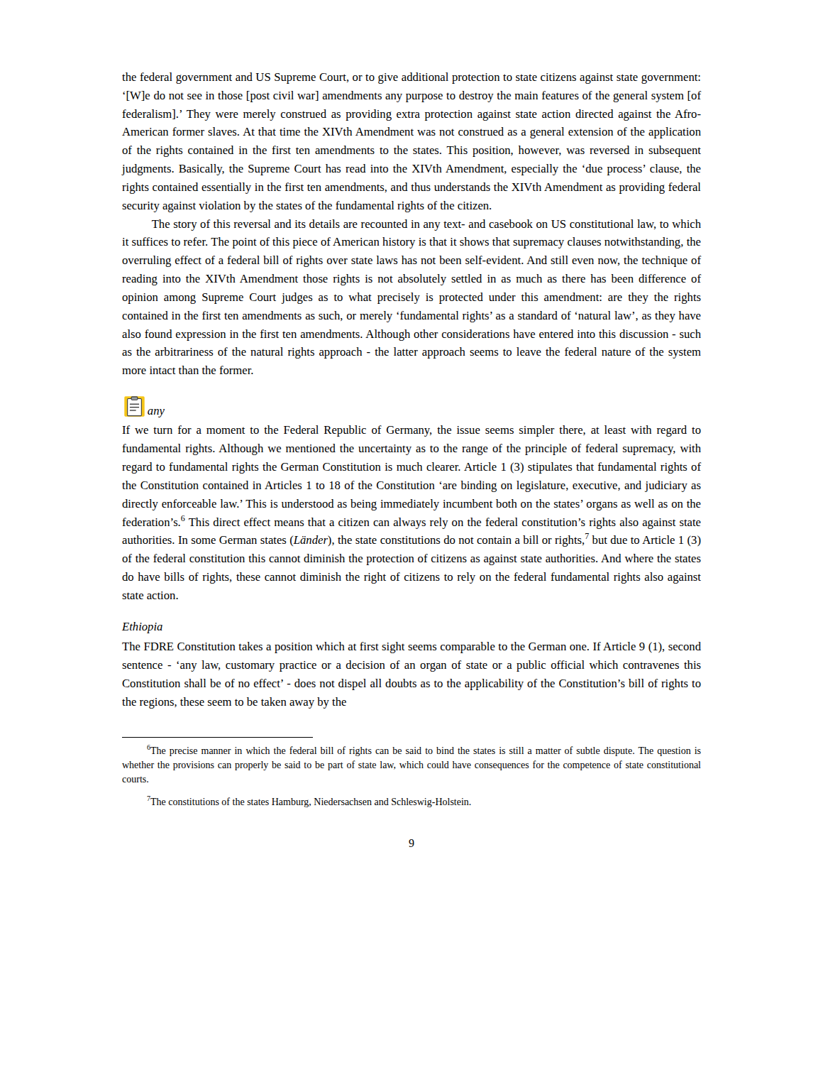the federal government and US Supreme Court, or to give additional protection to state citizens against state government: ‘[W]e do not see in those [post civil war] amendments any purpose to destroy the main features of the general system [of federalism].’ They were merely construed as providing extra protection against state action directed against the Afro-American former slaves. At that time the XIVth Amendment was not construed as a general extension of the application of the rights contained in the first ten amendments to the states. This position, however, was reversed in subsequent judgments. Basically, the Supreme Court has read into the XIVth Amendment, especially the ‘due process’ clause, the rights contained essentially in the first ten amendments, and thus understands the XIVth Amendment as providing federal security against violation by the states of the fundamental rights of the citizen.
The story of this reversal and its details are recounted in any text- and casebook on US constitutional law, to which it suffices to refer. The point of this piece of American history is that it shows that supremacy clauses notwithstanding, the overruling effect of a federal bill of rights over state laws has not been self-evident. And still even now, the technique of reading into the XIVth Amendment those rights is not absolutely settled in as much as there has been difference of opinion among Supreme Court judges as to what precisely is protected under this amendment: are they the rights contained in the first ten amendments as such, or merely ‘fundamental rights’ as a standard of ‘natural law’, as they have also found expression in the first ten amendments. Although other considerations have entered into this discussion - such as the arbitrariness of the natural rights approach - the latter approach seems to leave the federal nature of the system more intact than the former.
any
If we turn for a moment to the Federal Republic of Germany, the issue seems simpler there, at least with regard to fundamental rights. Although we mentioned the uncertainty as to the range of the principle of federal supremacy, with regard to fundamental rights the German Constitution is much clearer. Article 1 (3) stipulates that fundamental rights of the Constitution contained in Articles 1 to 18 of the Constitution ‘are binding on legislature, executive, and judiciary as directly enforceable law.’ This is understood as being immediately incumbent both on the states’ organs as well as on the federation’s.6 This direct effect means that a citizen can always rely on the federal constitution’s rights also against state authorities. In some German states (Länder), the state constitutions do not contain a bill or rights,7 but due to Article 1 (3) of the federal constitution this cannot diminish the protection of citizens as against state authorities. And where the states do have bills of rights, these cannot diminish the right of citizens to rely on the federal fundamental rights also against state action.
Ethiopia
The FDRE Constitution takes a position which at first sight seems comparable to the German one. If Article 9 (1), second sentence - ‘any law, customary practice or a decision of an organ of state or a public official which contravenes this Constitution shall be of no effect’ - does not dispel all doubts as to the applicability of the Constitution’s bill of rights to the regions, these seem to be taken away by the
6The precise manner in which the federal bill of rights can be said to bind the states is still a matter of subtle dispute. The question is whether the provisions can properly be said to be part of state law, which could have consequences for the competence of state constitutional courts.
7The constitutions of the states Hamburg, Niedersachsen and Schleswig-Holstein.
9